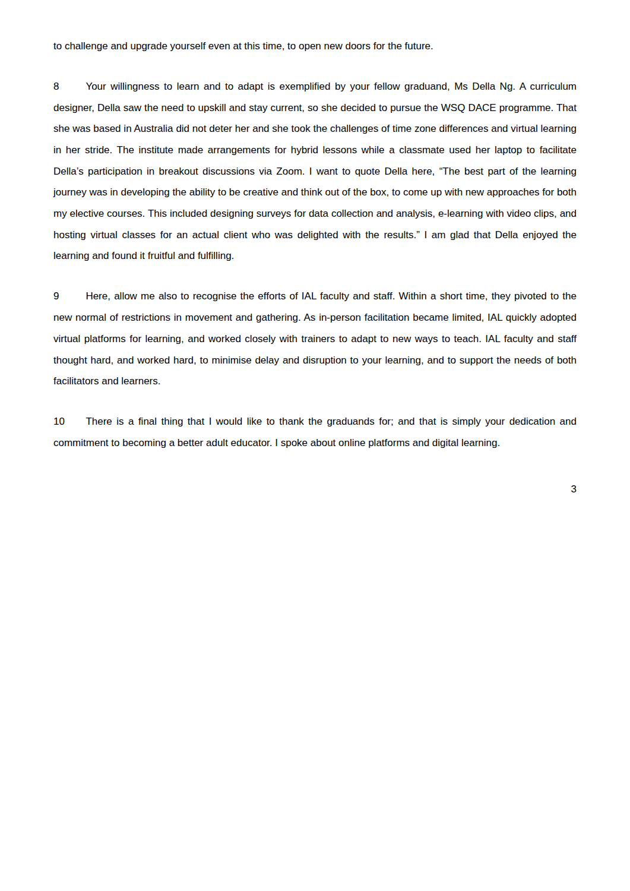to challenge and upgrade yourself even at this time, to open new doors for the future.
8 Your willingness to learn and to adapt is exemplified by your fellow graduand, Ms Della Ng. A curriculum designer, Della saw the need to upskill and stay current, so she decided to pursue the WSQ DACE programme. That she was based in Australia did not deter her and she took the challenges of time zone differences and virtual learning in her stride. The institute made arrangements for hybrid lessons while a classmate used her laptop to facilitate Della’s participation in breakout discussions via Zoom. I want to quote Della here, “The best part of the learning journey was in developing the ability to be creative and think out of the box, to come up with new approaches for both my elective courses. This included designing surveys for data collection and analysis, e-learning with video clips, and hosting virtual classes for an actual client who was delighted with the results.” I am glad that Della enjoyed the learning and found it fruitful and fulfilling.
9 Here, allow me also to recognise the efforts of IAL faculty and staff. Within a short time, they pivoted to the new normal of restrictions in movement and gathering. As in-person facilitation became limited, IAL quickly adopted virtual platforms for learning, and worked closely with trainers to adapt to new ways to teach. IAL faculty and staff thought hard, and worked hard, to minimise delay and disruption to your learning, and to support the needs of both facilitators and learners.
10 There is a final thing that I would like to thank the graduands for; and that is simply your dedication and commitment to becoming a better adult educator. I spoke about online platforms and digital learning.
3